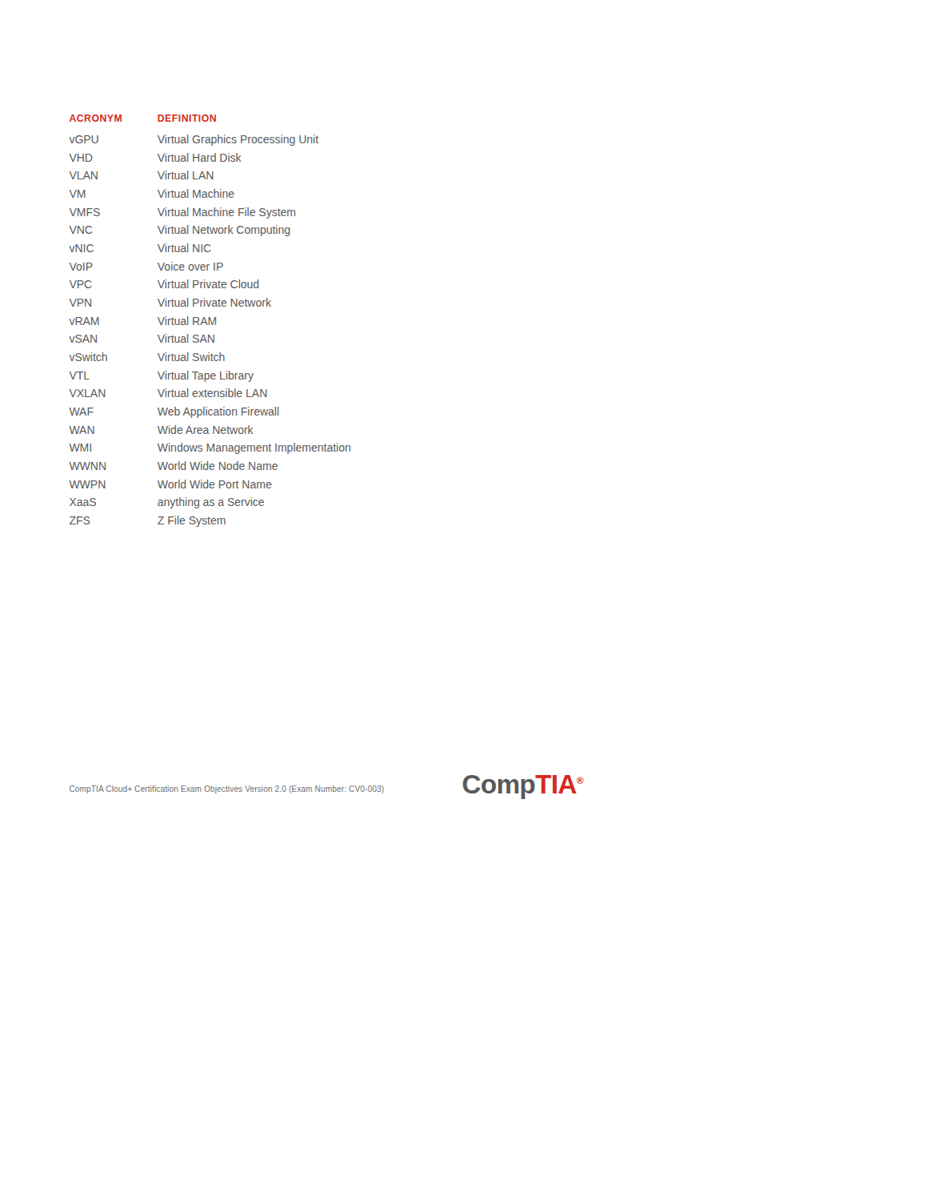| ACRONYM | DEFINITION |
| --- | --- |
| vGPU | Virtual Graphics Processing Unit |
| VHD | Virtual Hard Disk |
| VLAN | Virtual LAN |
| VM | Virtual Machine |
| VMFS | Virtual Machine File System |
| VNC | Virtual Network Computing |
| vNIC | Virtual NIC |
| VoIP | Voice over IP |
| VPC | Virtual Private Cloud |
| VPN | Virtual Private Network |
| vRAM | Virtual RAM |
| vSAN | Virtual SAN |
| vSwitch | Virtual Switch |
| VTL | Virtual Tape Library |
| VXLAN | Virtual extensible LAN |
| WAF | Web Application Firewall |
| WAN | Wide Area Network |
| WMI | Windows Management Implementation |
| WWNN | World Wide Node Name |
| WWPN | World Wide Port Name |
| XaaS | anything as a Service |
| ZFS | Z File System |
CompTIA Cloud+ Certification Exam Objectives Version 2.0 (Exam Number: CV0-003)
Comp TIA®